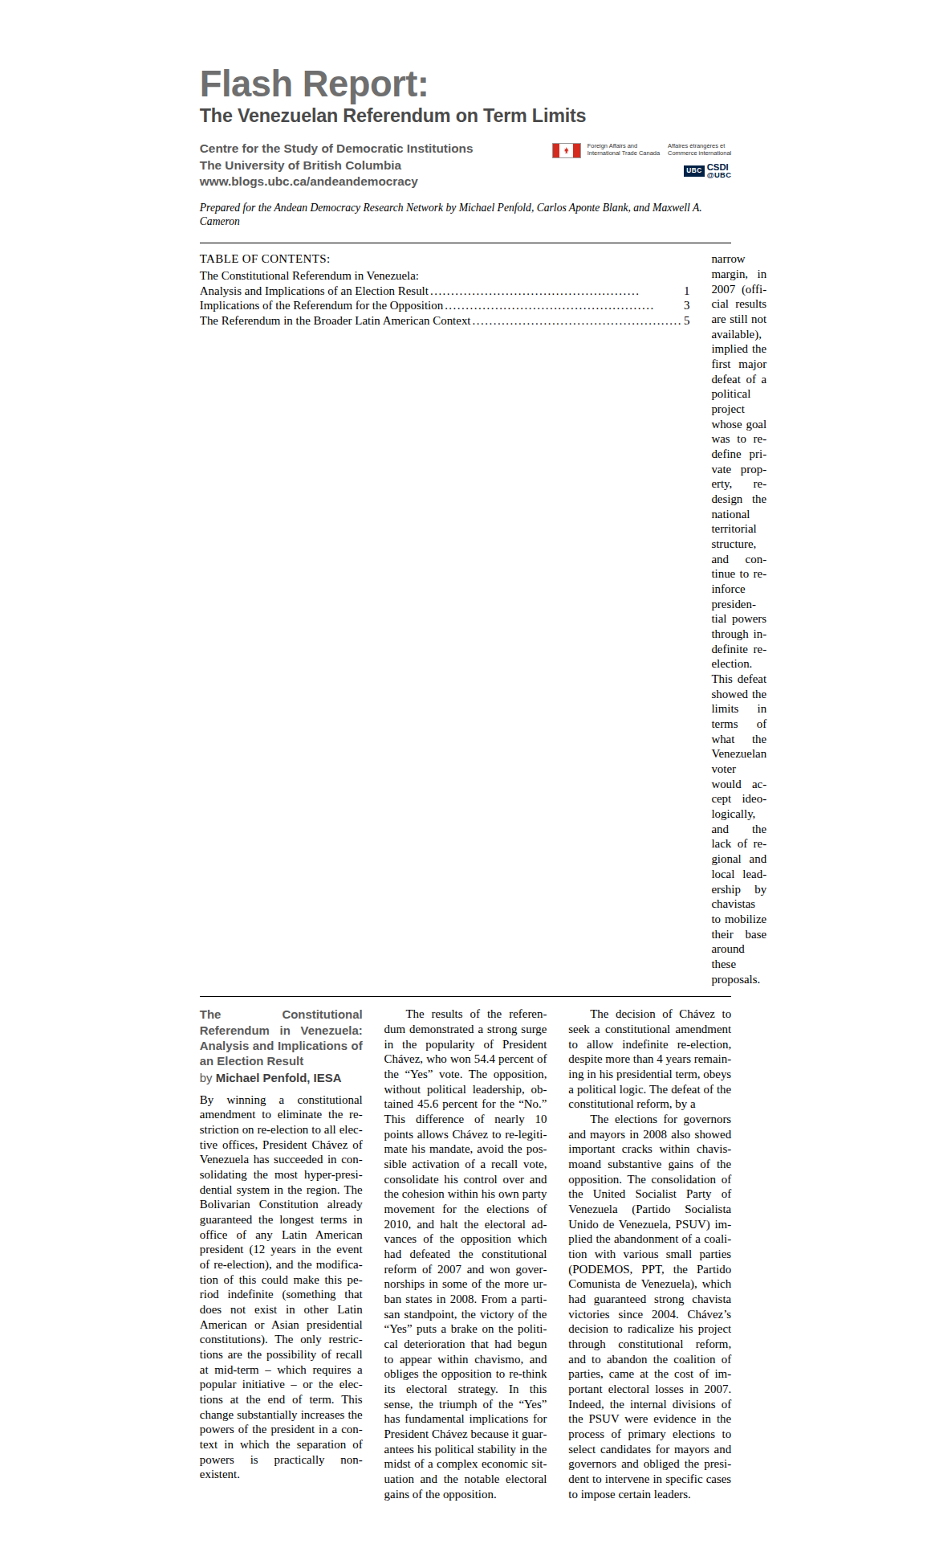Flash Report:
The Venezuelan Referendum on Term Limits
Centre for the Study of Democratic Institutions
The University of British Columbia
www.blogs.ubc.ca/andeandemocracy
Foreign Affairs and
International Trade Canada Affaires étrangères et
Commerce international
UBC CSDI@UBC
Prepared for the Andean Democracy Research Network by Michael Penfold, Carlos Aponte Blank, and Maxwell A. Cameron
TABLE OF CONTENTS:
The Constitutional Referendum in Venezuela:
Analysis and Implications of an Election Result .................................................. 1
Implications of the Referendum for the Opposition .................................................. 3
The Referendum in the Broader Latin American Context .................................................. 5
narrow margin, in 2007 (official results are still not available), implied the first major defeat of a political project whose goal was to redefine private property, redesign the national territorial structure, and continue to reinforce presidential powers through indefinite re-election. This defeat showed the limits in terms of what the Venezuelan voter would accept ideologically, and the lack of regional and local leadership by chavistas to mobilize their base around these proposals.
The Constitutional Referendum in Venezuela: Analysis and Implications of an Election Result
by Michael Penfold, IESA
By winning a constitutional amendment to eliminate the restriction on re-election to all elective offices, President Chávez of Venezuela has succeeded in consolidating the most hyper-presidential system in the region. The Bolivarian Constitution already guaranteed the longest terms in office of any Latin American president (12 years in the event of re-election), and the modification of this could make this period indefinite (something that does not exist in other Latin American or Asian presidential constitutions). The only restrictions are the possibility of recall at mid-term – which requires a popular initiative – or the elections at the end of term. This change substantially increases the powers of the president in a context in which the separation of powers is practically non-existent.
The results of the referendum demonstrated a strong surge in the popularity of President Chávez, who won 54.4 percent of the “Yes” vote. The opposition, without political leadership, obtained 45.6 percent for the “No.” This difference of nearly 10 points allows Chávez to re-legitimate his mandate, avoid the possible activation of a recall vote, consolidate his control over and the cohesion within his own party movement for the elections of 2010, and halt the electoral advances of the opposition which had defeated the constitutional reform of 2007 and won governorships in some of the more urban states in 2008. From a partisan standpoint, the victory of the “Yes” puts a brake on the political deterioration that had begun to appear within chavismo, and obliges the opposition to re-think its electoral strategy. In this sense, the triumph of the “Yes” has fundamental implications for President Chávez because it guarantees his political stability in the midst of a complex economic situation and the notable electoral gains of the opposition.
The decision of Chávez to seek a constitutional amendment to allow indefinite re-election, despite more than 4 years remaining in his presidential term, obeys a political logic. The defeat of the constitutional reform, by a
The elections for governors and mayors in 2008 also showed important cracks within chavismoand substantive gains of the opposition. The consolidation of the United Socialist Party of Venezuela (Partido Socialista Unido de Venezuela, PSUV) implied the abandonment of a coalition with various small parties (PODEMOS, PPT, the Partido Comunista de Venezuela), which had guaranteed strong chavista victories since 2004. Chávez’s decision to radicalize his project through constitutional reform, and to abandon the coalition of parties, came at the cost of important electoral losses in 2007. Indeed, the internal divisions of the PSUV were evidence in the process of primary elections to select candidates for mayors and governors and obliged the president to intervene in specific cases to impose certain leaders.